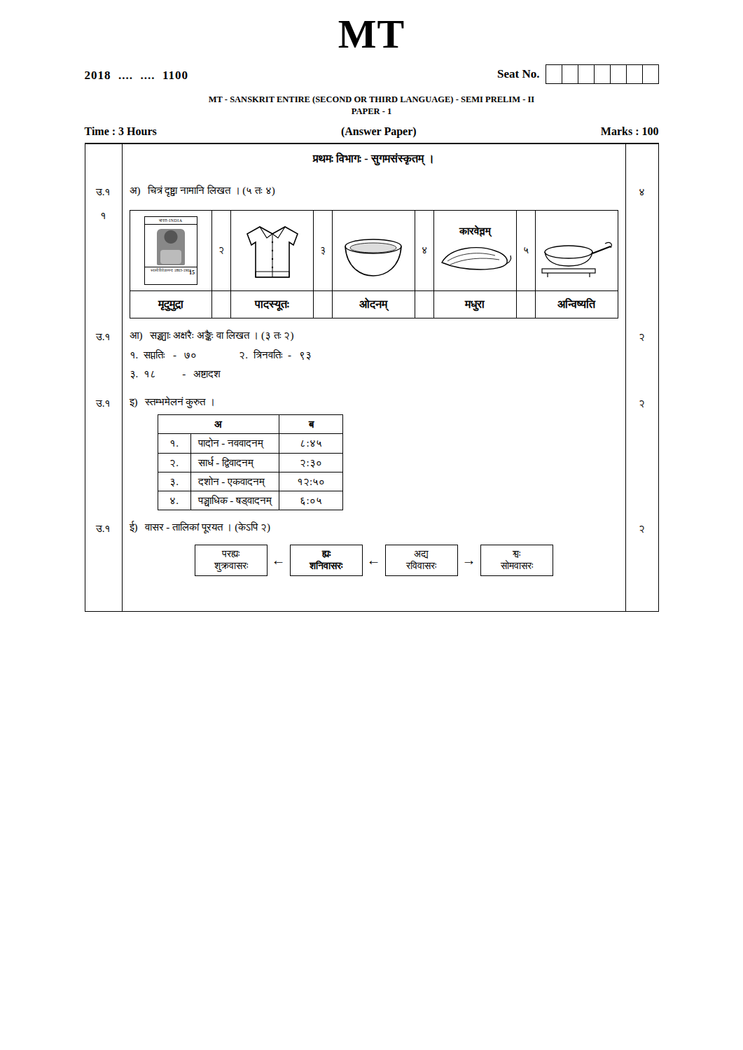MT
2018 .... .... 1100
Seat No.
MT - SANSKRIT ENTIRE (SECOND OR THIRD LANGUAGE) - SEMI PRELIM - II
PAPER - 1
Time : 3 Hours
(Answer Paper)
Marks : 100
| | प्रथमः विभागः - सुगमसंस्कृतम् । | |
| उ.१ | अ) चित्रं दृष्ट्वा नामानि लिखत । (५ तः ४) | ४ |
| १ | / भारत-INDIA 15 स्वामी विवेकानन्द 1863-1902 / २ / / ३ / / ४ / कारवेल्लम् / ५ / / / मृदुमुद्रा / / पादस्यूतः / / ओदनम् / / मधुरा / / अन्विष्यति / | |
| उ.१ | आ) सङ्ख्याः अक्षरैः अङ्कैः वा लिखत । (३ तः २) १. सप्ततिः - ७० २. त्रिनवतिः - ९३ ३. १८ - अष्टादश | २ |
| उ.१ | इ) स्तम्भमेलनं कुरुत । / अ / ब / / --- / --- / / १. / पादोन - नववादनम् / ८:४५ / / २. / सार्ध - द्विवादनम् / २:३० / / ३. / दशोन - एकवादनम् / १२:५० / / ४. / पञ्चाधिक - षड्वादनम् / ६:०५ / | २ |
| उ.१ | ई) वासर - तालिकां पूरयत । (केऽपि २) परह्यः शुक्रवासरः ← ह्यः शनिवासरः ← अद्य रविवासरः → श्वः सोमवासरः | २ |